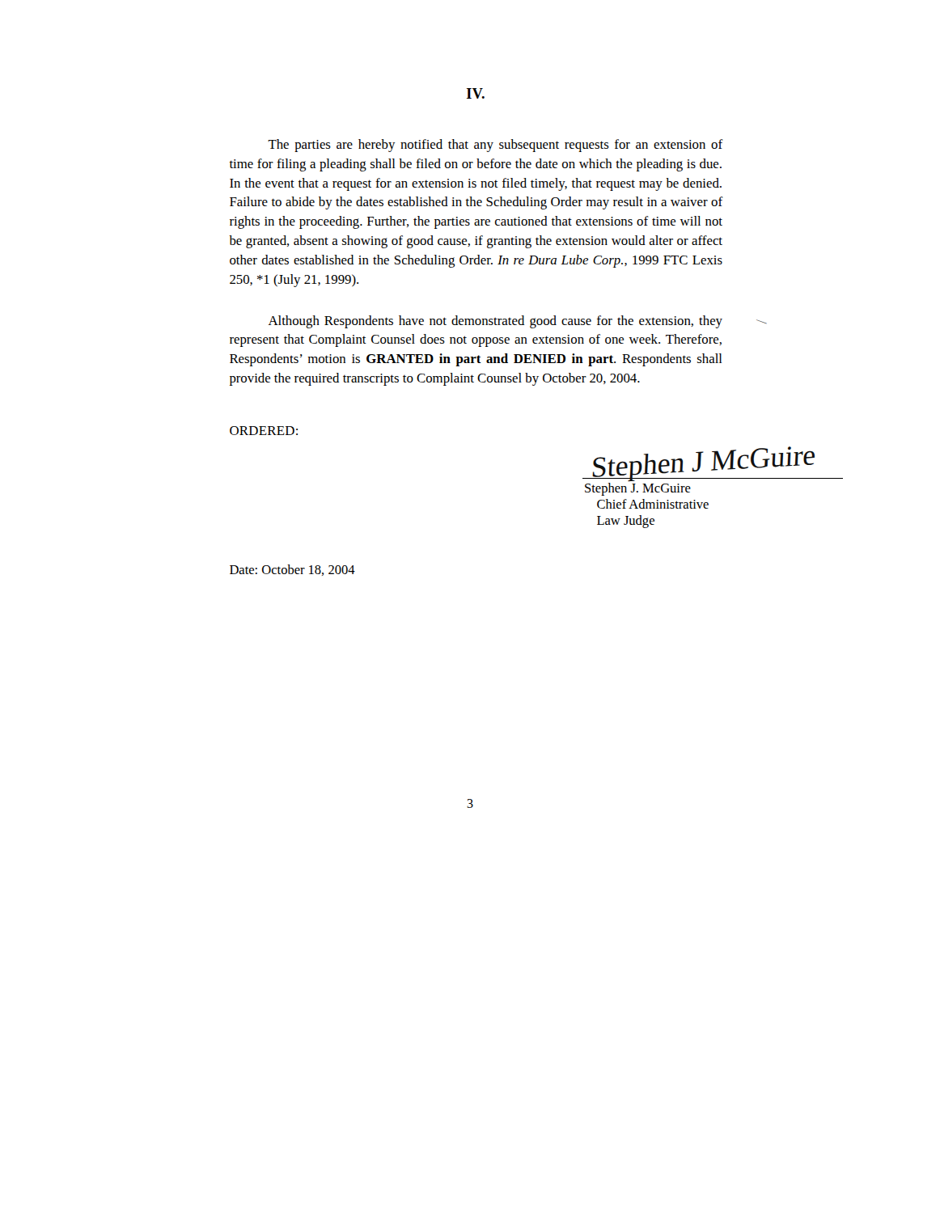IV.
The parties are hereby notified that any subsequent requests for an extension of time for filing a pleading shall be filed on or before the date on which the pleading is due. In the event that a request for an extension is not filed timely, that request may be denied. Failure to abide by the dates established in the Scheduling Order may result in a waiver of rights in the proceeding. Further, the parties are cautioned that extensions of time will not be granted, absent a showing of good cause, if granting the extension would alter or affect other dates established in the Scheduling Order. In re Dura Lube Corp., 1999 FTC Lexis 250, *1 (July 21, 1999).
Although Respondents have not demonstrated good cause for the extension, they represent that Complaint Counsel does not oppose an extension of one week. Therefore, Respondents’ motion is GRANTED in part and DENIED in part. Respondents shall provide the required transcripts to Complaint Counsel by October 20, 2004.
—
ORDERED:
Stephen J McGuire
Stephen J. McGuire
Chief Administrative Law Judge
Date: October 18, 2004
3